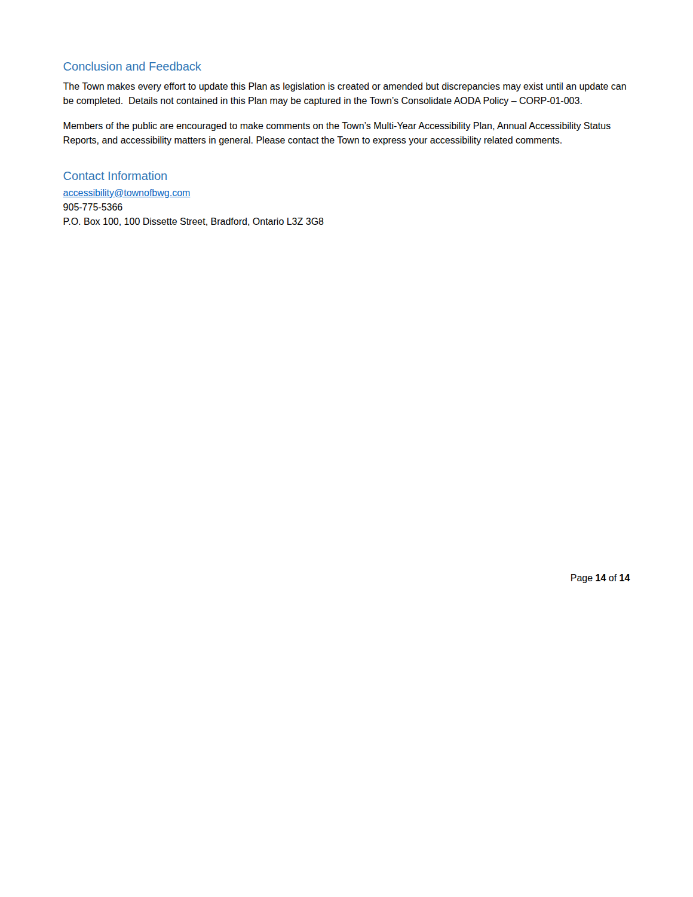Conclusion and Feedback
The Town makes every effort to update this Plan as legislation is created or amended but discrepancies may exist until an update can be completed. Details not contained in this Plan may be captured in the Town’s Consolidate AODA Policy – CORP-01-003.
Members of the public are encouraged to make comments on the Town’s Multi-Year Accessibility Plan, Annual Accessibility Status Reports, and accessibility matters in general. Please contact the Town to express your accessibility related comments.
Contact Information
accessibility@townofbwg.com
905-775-5366
P.O. Box 100, 100 Dissette Street, Bradford, Ontario L3Z 3G8
Page 14 of 14